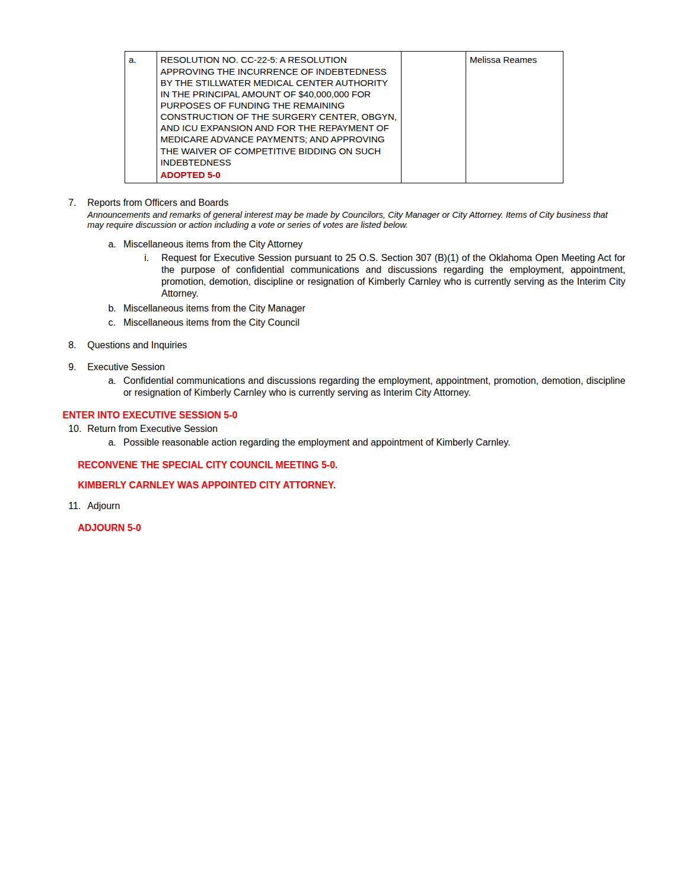| a. | RESOLUTION NO. CC-22-5: A RESOLUTION APPROVING THE INCURRENCE OF INDEBTEDNESS BY THE STILLWATER MEDICAL CENTER AUTHORITY IN THE PRINCIPAL AMOUNT OF $40,000,000 FOR PURPOSES OF FUNDING THE REMAINING CONSTRUCTION OF THE SURGERY CENTER, OBGYN, AND ICU EXPANSION AND FOR THE REPAYMENT OF MEDICARE ADVANCE PAYMENTS; AND APPROVING THE WAIVER OF COMPETITIVE BIDDING ON SUCH INDEBTEDNESS ADOPTED 5-0 | | Melissa Reames |
7. Reports from Officers and Boards
Announcements and remarks of general interest may be made by Councilors, City Manager or City Attorney. Items of City business that may require discussion or action including a vote or series of votes are listed below.
a. Miscellaneous items from the City Attorney
i. Request for Executive Session pursuant to 25 O.S. Section 307 (B)(1) of the Oklahoma Open Meeting Act for the purpose of confidential communications and discussions regarding the employment, appointment, promotion, demotion, discipline or resignation of Kimberly Carnley who is currently serving as the Interim City Attorney.
b. Miscellaneous items from the City Manager
c. Miscellaneous items from the City Council
8. Questions and Inquiries
9. Executive Session
a. Confidential communications and discussions regarding the employment, appointment, promotion, demotion, discipline or resignation of Kimberly Carnley who is currently serving as Interim City Attorney.
ENTER INTO EXECUTIVE SESSION 5-0
10. Return from Executive Session
a. Possible reasonable action regarding the employment and appointment of Kimberly Carnley.
RECONVENE THE SPECIAL CITY COUNCIL MEETING 5-0.
KIMBERLY CARNLEY WAS APPOINTED CITY ATTORNEY.
11. Adjourn
ADJOURN 5-0